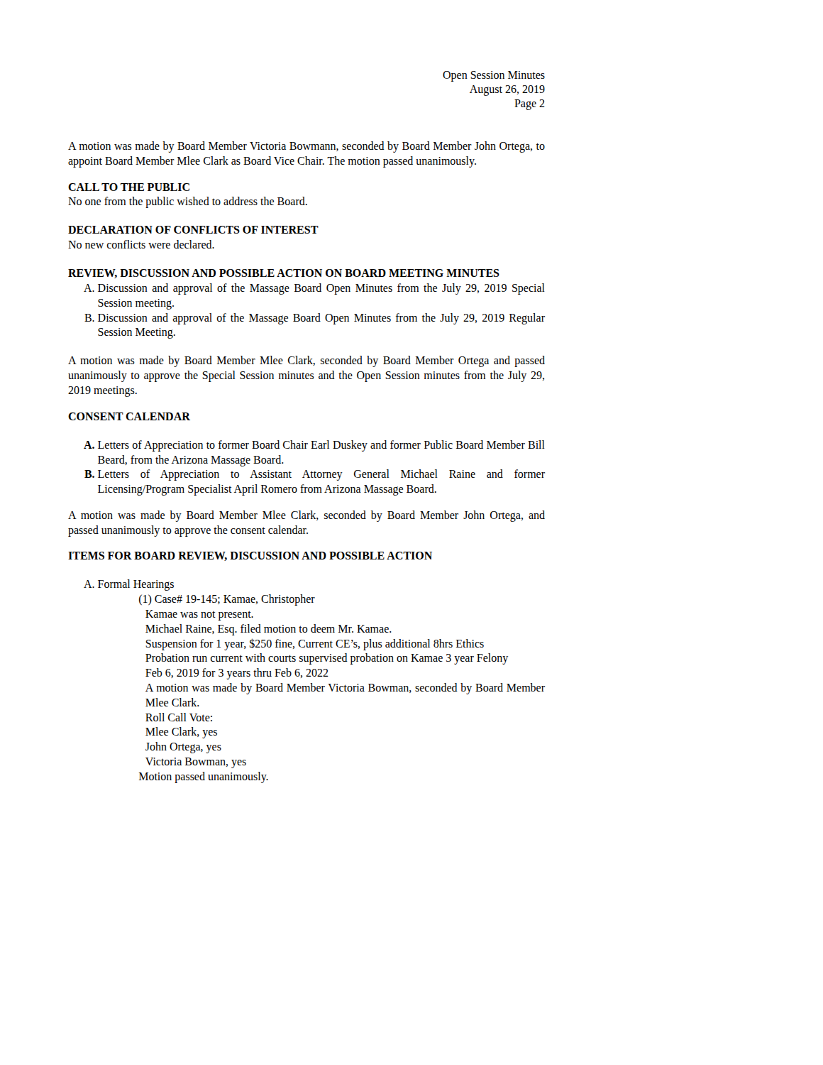Open Session Minutes
August 26, 2019
Page 2
A motion was made by Board Member Victoria Bowmann, seconded by Board Member John Ortega, to appoint Board Member Mlee Clark as Board Vice Chair. The motion passed unanimously.
Call to the Public
No one from the public wished to address the Board.
Declaration of Conflicts of Interest
No new conflicts were declared.
Review, Discussion and Possible Action on Board Meeting Minutes
Discussion and approval of the Massage Board Open Minutes from the July 29, 2019 Special Session meeting.
Discussion and approval of the Massage Board Open Minutes from the July 29, 2019 Regular Session Meeting.
A motion was made by Board Member Mlee Clark, seconded by Board Member Ortega and passed unanimously to approve the Special Session minutes and the Open Session minutes from the July 29, 2019 meetings.
Consent Calendar
Letters of Appreciation to former Board Chair Earl Duskey and former Public Board Member Bill Beard, from the Arizona Massage Board.
Letters of Appreciation to Assistant Attorney General Michael Raine and former Licensing/Program Specialist April Romero from Arizona Massage Board.
A motion was made by Board Member Mlee Clark, seconded by Board Member John Ortega, and passed unanimously to approve the consent calendar.
Items for Board Review, Discussion and Possible Action
Formal Hearings
(1) Case# 19-145; Kamae, Christopher
Kamae was not present.
Michael Raine, Esq. filed motion to deem Mr. Kamae.
Suspension for 1 year, $250 fine, Current CE’s, plus additional 8hrs Ethics
Probation run current with courts supervised probation on Kamae 3 year Felony
Feb 6, 2019 for 3 years thru Feb 6, 2022
A motion was made by Board Member Victoria Bowman, seconded by Board Member Mlee Clark.
Roll Call Vote:
Mlee Clark, yes
John Ortega, yes
Victoria Bowman, yes
Motion passed unanimously.